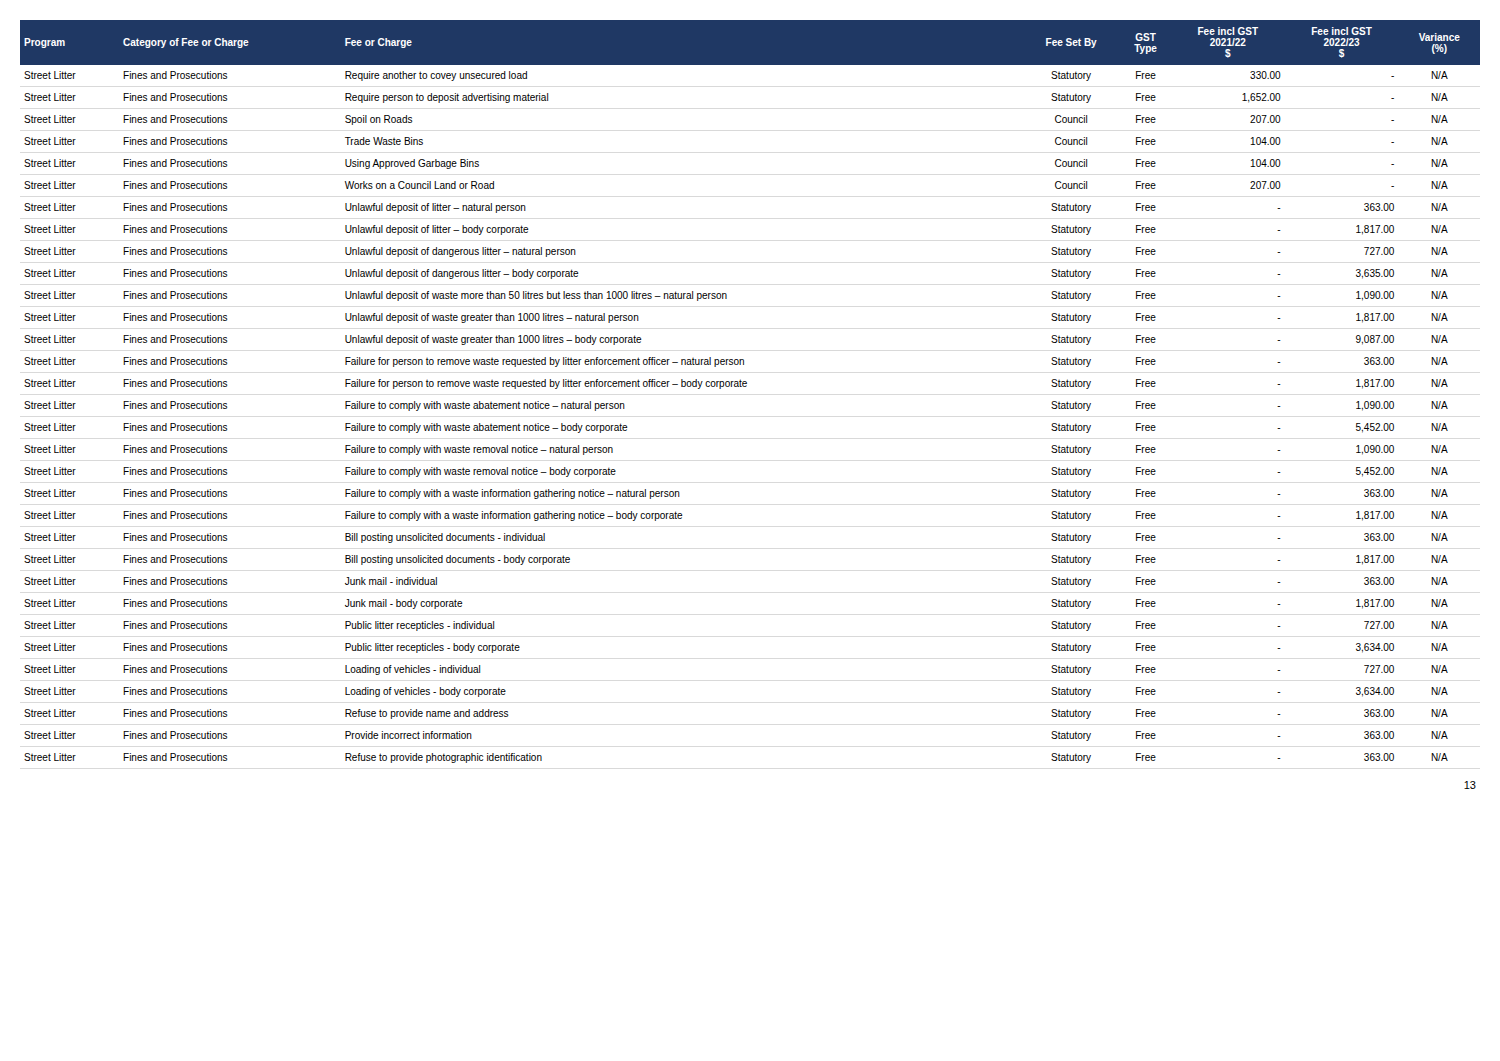| Program | Category of Fee or Charge | Fee or Charge | Fee Set By | GST Type | Fee incl GST 2021/22 $ | Fee incl GST 2022/23 $ | Variance (%) |
| --- | --- | --- | --- | --- | --- | --- | --- |
| Street Litter | Fines and Prosecutions | Require another to covey unsecured load | Statutory | Free | 330.00 | - | N/A |
| Street Litter | Fines and Prosecutions | Require person to deposit advertising material | Statutory | Free | 1,652.00 | - | N/A |
| Street Litter | Fines and Prosecutions | Spoil on Roads | Council | Free | 207.00 | - | N/A |
| Street Litter | Fines and Prosecutions | Trade Waste Bins | Council | Free | 104.00 | - | N/A |
| Street Litter | Fines and Prosecutions | Using Approved Garbage Bins | Council | Free | 104.00 | - | N/A |
| Street Litter | Fines and Prosecutions | Works on a Council Land or Road | Council | Free | 207.00 | - | N/A |
| Street Litter | Fines and Prosecutions | Unlawful deposit of litter – natural person | Statutory | Free | - | 363.00 | N/A |
| Street Litter | Fines and Prosecutions | Unlawful deposit of litter – body corporate | Statutory | Free | - | 1,817.00 | N/A |
| Street Litter | Fines and Prosecutions | Unlawful deposit of dangerous litter – natural person | Statutory | Free | - | 727.00 | N/A |
| Street Litter | Fines and Prosecutions | Unlawful deposit of dangerous litter – body corporate | Statutory | Free | - | 3,635.00 | N/A |
| Street Litter | Fines and Prosecutions | Unlawful deposit of waste more than 50 litres but less than 1000 litres – natural person | Statutory | Free | - | 1,090.00 | N/A |
| Street Litter | Fines and Prosecutions | Unlawful deposit of waste greater than 1000 litres – natural person | Statutory | Free | - | 1,817.00 | N/A |
| Street Litter | Fines and Prosecutions | Unlawful deposit of waste greater than 1000 litres – body corporate | Statutory | Free | - | 9,087.00 | N/A |
| Street Litter | Fines and Prosecutions | Failure for person to remove waste requested by litter enforcement officer – natural person | Statutory | Free | - | 363.00 | N/A |
| Street Litter | Fines and Prosecutions | Failure for person to remove waste requested by litter enforcement officer – body corporate | Statutory | Free | - | 1,817.00 | N/A |
| Street Litter | Fines and Prosecutions | Failure to comply with waste abatement notice – natural person | Statutory | Free | - | 1,090.00 | N/A |
| Street Litter | Fines and Prosecutions | Failure to comply with waste abatement notice – body corporate | Statutory | Free | - | 5,452.00 | N/A |
| Street Litter | Fines and Prosecutions | Failure to comply with waste removal notice – natural person | Statutory | Free | - | 1,090.00 | N/A |
| Street Litter | Fines and Prosecutions | Failure to comply with waste removal notice – body corporate | Statutory | Free | - | 5,452.00 | N/A |
| Street Litter | Fines and Prosecutions | Failure to comply with a waste information gathering notice – natural person | Statutory | Free | - | 363.00 | N/A |
| Street Litter | Fines and Prosecutions | Failure to comply with a waste information gathering notice – body corporate | Statutory | Free | - | 1,817.00 | N/A |
| Street Litter | Fines and Prosecutions | Bill posting unsolicited documents - individual | Statutory | Free | - | 363.00 | N/A |
| Street Litter | Fines and Prosecutions | Bill posting unsolicited documents - body corporate | Statutory | Free | - | 1,817.00 | N/A |
| Street Litter | Fines and Prosecutions | Junk mail - individual | Statutory | Free | - | 363.00 | N/A |
| Street Litter | Fines and Prosecutions | Junk mail - body corporate | Statutory | Free | - | 1,817.00 | N/A |
| Street Litter | Fines and Prosecutions | Public litter recepticles - individual | Statutory | Free | - | 727.00 | N/A |
| Street Litter | Fines and Prosecutions | Public litter recepticles - body corporate | Statutory | Free | - | 3,634.00 | N/A |
| Street Litter | Fines and Prosecutions | Loading of vehicles - individual | Statutory | Free | - | 727.00 | N/A |
| Street Litter | Fines and Prosecutions | Loading of vehicles - body corporate | Statutory | Free | - | 3,634.00 | N/A |
| Street Litter | Fines and Prosecutions | Refuse to provide name and address | Statutory | Free | - | 363.00 | N/A |
| Street Litter | Fines and Prosecutions | Provide incorrect information | Statutory | Free | - | 363.00 | N/A |
| Street Litter | Fines and Prosecutions | Refuse to provide photographic identification | Statutory | Free | - | 363.00 | N/A |
13